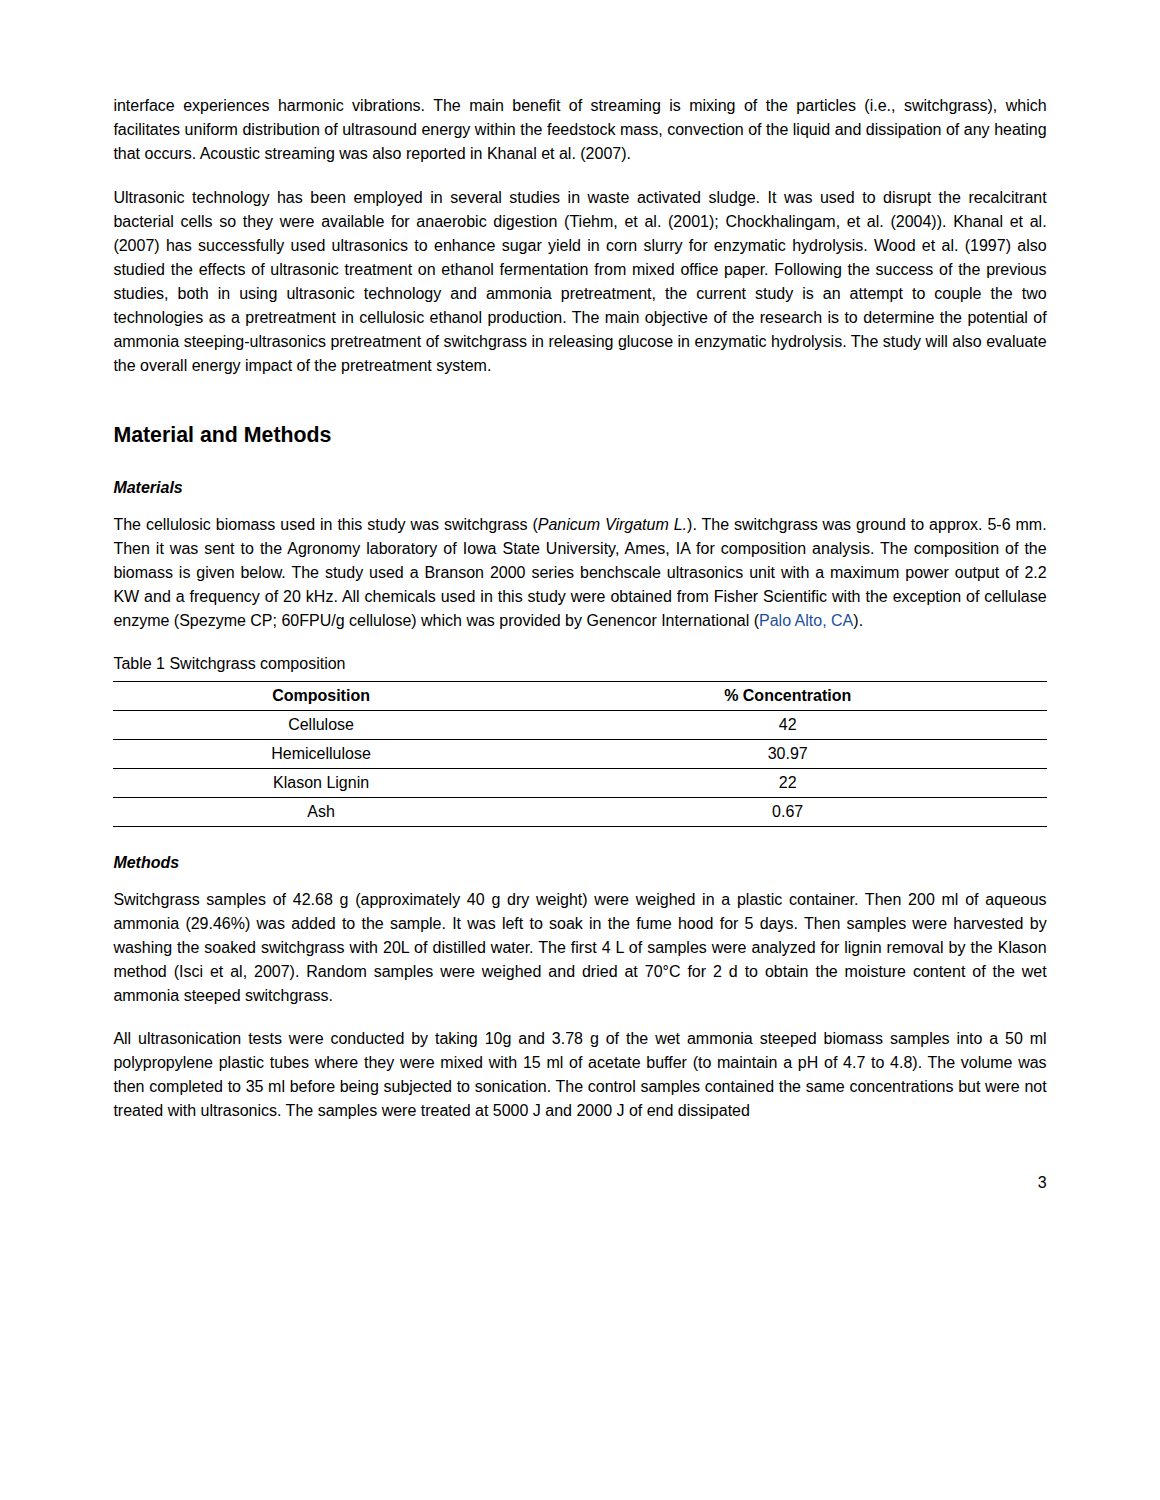interface experiences harmonic vibrations. The main benefit of streaming is mixing of the particles (i.e., switchgrass), which facilitates uniform distribution of ultrasound energy within the feedstock mass, convection of the liquid and dissipation of any heating that occurs. Acoustic streaming was also reported in Khanal et al. (2007).
Ultrasonic technology has been employed in several studies in waste activated sludge. It was used to disrupt the recalcitrant bacterial cells so they were available for anaerobic digestion (Tiehm, et al. (2001); Chockhalingam, et al. (2004)). Khanal et al. (2007) has successfully used ultrasonics to enhance sugar yield in corn slurry for enzymatic hydrolysis. Wood et al. (1997) also studied the effects of ultrasonic treatment on ethanol fermentation from mixed office paper. Following the success of the previous studies, both in using ultrasonic technology and ammonia pretreatment, the current study is an attempt to couple the two technologies as a pretreatment in cellulosic ethanol production. The main objective of the research is to determine the potential of ammonia steeping-ultrasonics pretreatment of switchgrass in releasing glucose in enzymatic hydrolysis. The study will also evaluate the overall energy impact of the pretreatment system.
Material and Methods
Materials
The cellulosic biomass used in this study was switchgrass (Panicum Virgatum L.). The switchgrass was ground to approx. 5-6 mm. Then it was sent to the Agronomy laboratory of Iowa State University, Ames, IA for composition analysis. The composition of the biomass is given below. The study used a Branson 2000 series benchscale ultrasonics unit with a maximum power output of 2.2 KW and a frequency of 20 kHz. All chemicals used in this study were obtained from Fisher Scientific with the exception of cellulase enzyme (Spezyme CP; 60FPU/g cellulose) which was provided by Genencor International (Palo Alto, CA).
Table 1 Switchgrass composition
| Composition | % Concentration |
| --- | --- |
| Cellulose | 42 |
| Hemicellulose | 30.97 |
| Klason Lignin | 22 |
| Ash | 0.67 |
Methods
Switchgrass samples of 42.68 g (approximately 40 g dry weight) were weighed in a plastic container. Then 200 ml of aqueous ammonia (29.46%) was added to the sample. It was left to soak in the fume hood for 5 days. Then samples were harvested by washing the soaked switchgrass with 20L of distilled water. The first 4 L of samples were analyzed for lignin removal by the Klason method (Isci et al, 2007). Random samples were weighed and dried at 70°C for 2 d to obtain the moisture content of the wet ammonia steeped switchgrass.
All ultrasonication tests were conducted by taking 10g and 3.78 g of the wet ammonia steeped biomass samples into a 50 ml polypropylene plastic tubes where they were mixed with 15 ml of acetate buffer (to maintain a pH of 4.7 to 4.8). The volume was then completed to 35 ml before being subjected to sonication. The control samples contained the same concentrations but were not treated with ultrasonics. The samples were treated at 5000 J and 2000 J of end dissipated
3